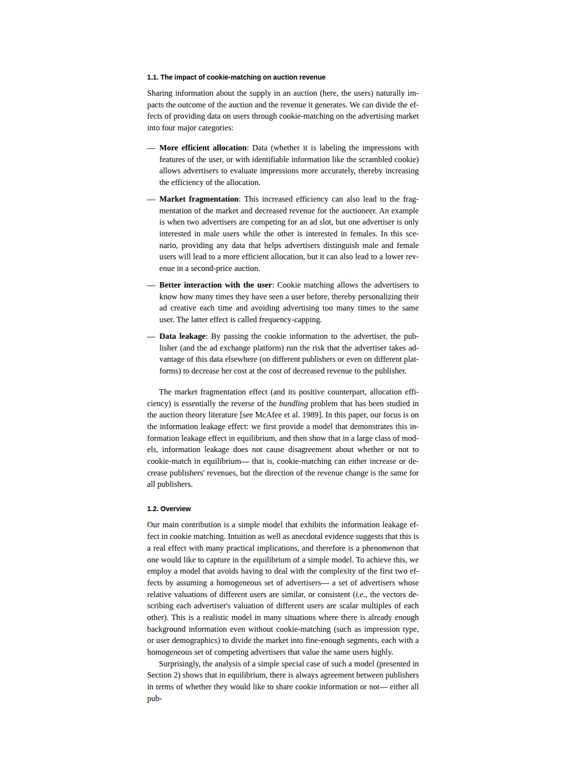1.1. The impact of cookie-matching on auction revenue
Sharing information about the supply in an auction (here, the users) naturally impacts the outcome of the auction and the revenue it generates. We can divide the effects of providing data on users through cookie-matching on the advertising market into four major categories:
More efficient allocation: Data (whether it is labeling the impressions with features of the user, or with identifiable information like the scrambled cookie) allows advertisers to evaluate impressions more accurately, thereby increasing the efficiency of the allocation.
Market fragmentation: This increased efficiency can also lead to the fragmentation of the market and decreased revenue for the auctioneer. An example is when two advertisers are competing for an ad slot, but one advertiser is only interested in male users while the other is interested in females. In this scenario, providing any data that helps advertisers distinguish male and female users will lead to a more efficient allocation, but it can also lead to a lower revenue in a second-price auction.
Better interaction with the user: Cookie matching allows the advertisers to know how many times they have seen a user before, thereby personalizing their ad creative each time and avoiding advertising too many times to the same user. The latter effect is called frequency-capping.
Data leakage: By passing the cookie information to the advertiser, the publisher (and the ad exchange platform) run the risk that the advertiser takes advantage of this data elsewhere (on different publishers or even on different platforms) to decrease her cost at the cost of decreased revenue to the publisher.
The market fragmentation effect (and its positive counterpart, allocation efficiency) is essentially the reverse of the bundling problem that has been studied in the auction theory literature [see McAfee et al. 1989]. In this paper, our focus is on the information leakage effect: we first provide a model that demonstrates this information leakage effect in equilibrium, and then show that in a large class of models, information leakage does not cause disagreement about whether or not to cookie-match in equilibrium— that is, cookie-matching can either increase or decrease publishers' revenues, but the direction of the revenue change is the same for all publishers.
1.2. Overview
Our main contribution is a simple model that exhibits the information leakage effect in cookie matching. Intuition as well as anecdotal evidence suggests that this is a real effect with many practical implications, and therefore is a phenomenon that one would like to capture in the equilibrium of a simple model. To achieve this, we employ a model that avoids having to deal with the complexity of the first two effects by assuming a homogeneous set of advertisers— a set of advertisers whose relative valuations of different users are similar, or consistent (i.e., the vectors describing each advertiser's valuation of different users are scalar multiples of each other). This is a realistic model in many situations where there is already enough background information even without cookie-matching (such as impression type, or user demographics) to divide the market into fine-enough segments, each with a homogeneous set of competing advertisers that value the same users highly.
Surprisingly, the analysis of a simple special case of such a model (presented in Section 2) shows that in equilibrium, there is always agreement between publishers in terms of whether they would like to share cookie information or not— either all pub-